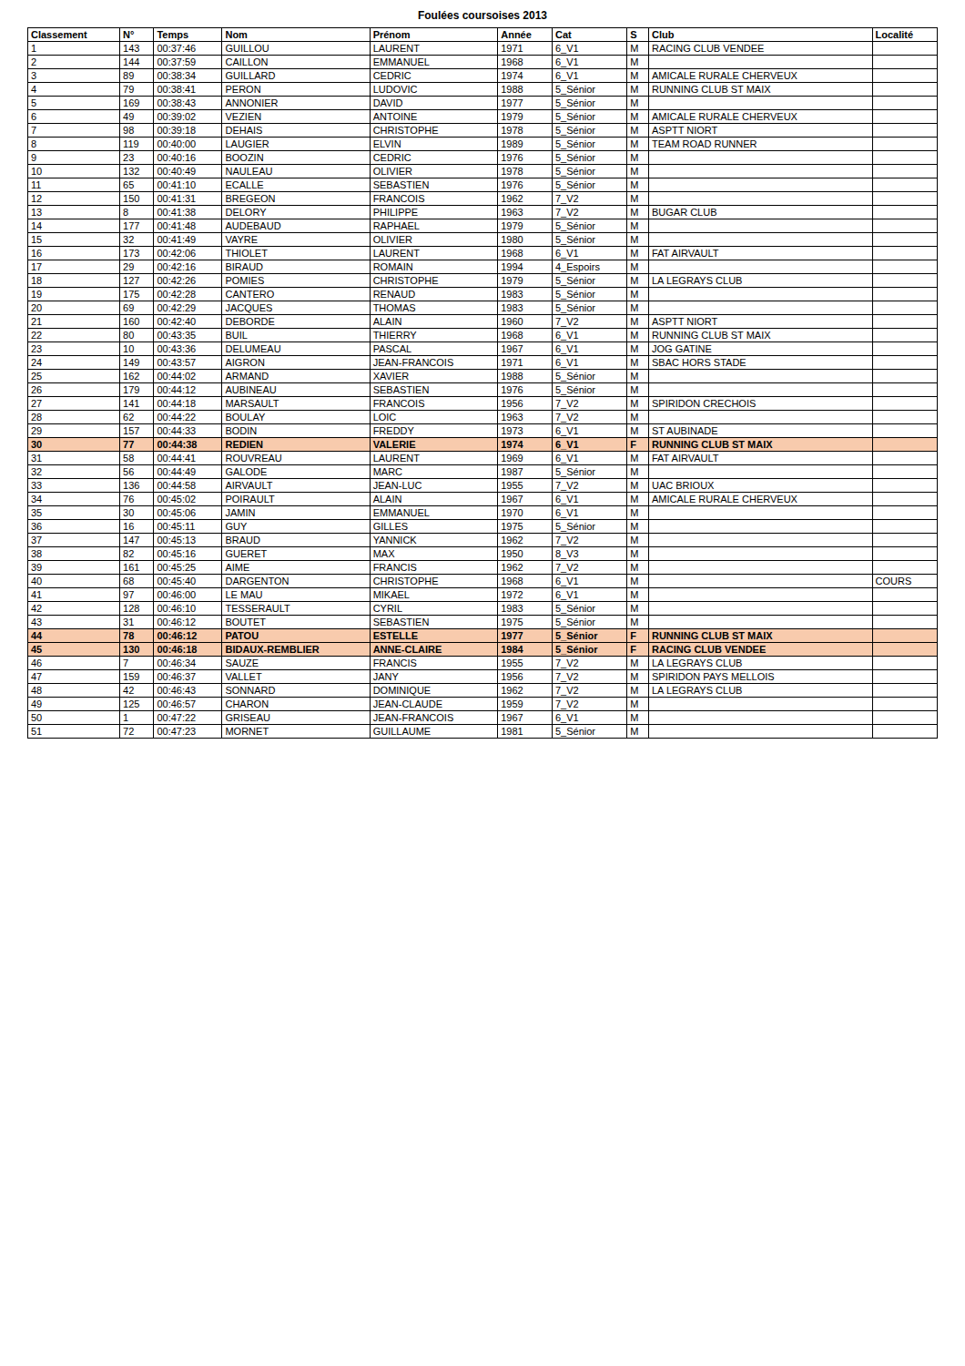Foulées coursoises 2013
| Classement | N° | Temps | Nom | Prénom | Année | Cat | S | Club | Localité |
| --- | --- | --- | --- | --- | --- | --- | --- | --- | --- |
| 1 | 143 | 00:37:46 | GUILLOU | LAURENT | 1971 | 6_V1 | M | RACING CLUB VENDEE | |
| 2 | 144 | 00:37:59 | CAILLON | EMMANUEL | 1968 | 6_V1 | M | | |
| 3 | 89 | 00:38:34 | GUILLARD | CEDRIC | 1974 | 6_V1 | M | AMICALE RURALE CHERVEUX | |
| 4 | 79 | 00:38:41 | PERON | LUDOVIC | 1988 | 5_Sénior | M | RUNNING CLUB ST MAIX | |
| 5 | 169 | 00:38:43 | ANNONIER | DAVID | 1977 | 5_Sénior | M | | |
| 6 | 49 | 00:39:02 | VEZIEN | ANTOINE | 1979 | 5_Sénior | M | AMICALE RURALE CHERVEUX | |
| 7 | 98 | 00:39:18 | DEHAIS | CHRISTOPHE | 1978 | 5_Sénior | M | ASPTT NIORT | |
| 8 | 119 | 00:40:00 | LAUGIER | ELVIN | 1989 | 5_Sénior | M | TEAM ROAD RUNNER | |
| 9 | 23 | 00:40:16 | BOOZIN | CEDRIC | 1976 | 5_Sénior | M | | |
| 10 | 132 | 00:40:49 | NAULEAU | OLIVIER | 1978 | 5_Sénior | M | | |
| 11 | 65 | 00:41:10 | ECALLE | SEBASTIEN | 1976 | 5_Sénior | M | | |
| 12 | 150 | 00:41:31 | BREGEON | FRANCOIS | 1962 | 7_V2 | M | | |
| 13 | 8 | 00:41:38 | DELORY | PHILIPPE | 1963 | 7_V2 | M | BUGAR CLUB | |
| 14 | 177 | 00:41:48 | AUDEBAUD | RAPHAEL | 1979 | 5_Sénior | M | | |
| 15 | 32 | 00:41:49 | VAYRE | OLIVIER | 1980 | 5_Sénior | M | | |
| 16 | 173 | 00:42:06 | THIOLET | LAURENT | 1968 | 6_V1 | M | FAT AIRVAULT | |
| 17 | 29 | 00:42:16 | BIRAUD | ROMAIN | 1994 | 4_Espoirs | M | | |
| 18 | 127 | 00:42:26 | POMIES | CHRISTOPHE | 1979 | 5_Sénior | M | LA LEGRAYS CLUB | |
| 19 | 175 | 00:42:28 | CANTERO | RENAUD | 1983 | 5_Sénior | M | | |
| 20 | 69 | 00:42:29 | JACQUES | THOMAS | 1983 | 5_Sénior | M | | |
| 21 | 160 | 00:42:40 | DEBORDE | ALAIN | 1960 | 7_V2 | M | ASPTT NIORT | |
| 22 | 80 | 00:43:35 | BUIL | THIERRY | 1968 | 6_V1 | M | RUNNING CLUB ST MAIX | |
| 23 | 10 | 00:43:36 | DELUMEAU | PASCAL | 1967 | 6_V1 | M | JOG GATINE | |
| 24 | 149 | 00:43:57 | AIGRON | JEAN-FRANCOIS | 1971 | 6_V1 | M | SBAC HORS STADE | |
| 25 | 162 | 00:44:02 | ARMAND | XAVIER | 1988 | 5_Sénior | M | | |
| 26 | 179 | 00:44:12 | AUBINEAU | SEBASTIEN | 1976 | 5_Sénior | M | | |
| 27 | 141 | 00:44:18 | MARSAULT | FRANCOIS | 1956 | 7_V2 | M | SPIRIDON CRECHOIS | |
| 28 | 62 | 00:44:22 | BOULAY | LOIC | 1963 | 7_V2 | M | | |
| 29 | 157 | 00:44:33 | BODIN | FREDDY | 1973 | 6_V1 | M | ST AUBINADE | |
| 30 | 77 | 00:44:38 | REDIEN | VALERIE | 1974 | 6_V1 | F | RUNNING CLUB ST MAIX | |
| 31 | 58 | 00:44:41 | ROUVREAU | LAURENT | 1969 | 6_V1 | M | FAT AIRVAULT | |
| 32 | 56 | 00:44:49 | GALODE | MARC | 1987 | 5_Sénior | M | | |
| 33 | 136 | 00:44:58 | AIRVAULT | JEAN-LUC | 1955 | 7_V2 | M | UAC BRIOUX | |
| 34 | 76 | 00:45:02 | POIRAULT | ALAIN | 1967 | 6_V1 | M | AMICALE RURALE CHERVEUX | |
| 35 | 30 | 00:45:06 | JAMIN | EMMANUEL | 1970 | 6_V1 | M | | |
| 36 | 16 | 00:45:11 | GUY | GILLES | 1975 | 5_Sénior | M | | |
| 37 | 147 | 00:45:13 | BRAUD | YANNICK | 1962 | 7_V2 | M | | |
| 38 | 82 | 00:45:16 | GUERET | MAX | 1950 | 8_V3 | M | | |
| 39 | 161 | 00:45:25 | AIME | FRANCIS | 1962 | 7_V2 | M | | |
| 40 | 68 | 00:45:40 | DARGENTON | CHRISTOPHE | 1968 | 6_V1 | M | | COURS |
| 41 | 97 | 00:46:00 | LE MAU | MIKAEL | 1972 | 6_V1 | M | | |
| 42 | 128 | 00:46:10 | TESSERAULT | CYRIL | 1983 | 5_Sénior | M | | |
| 43 | 31 | 00:46:12 | BOUTET | SEBASTIEN | 1975 | 5_Sénior | M | | |
| 44 | 78 | 00:46:12 | PATOU | ESTELLE | 1977 | 5_Sénior | F | RUNNING CLUB ST MAIX | |
| 45 | 130 | 00:46:18 | BIDAUX-REMBLIER | ANNE-CLAIRE | 1984 | 5_Sénior | F | RACING CLUB VENDEE | |
| 46 | 7 | 00:46:34 | SAUZE | FRANCIS | 1955 | 7_V2 | M | LA LEGRAYS CLUB | |
| 47 | 159 | 00:46:37 | VALLET | JANY | 1956 | 7_V2 | M | SPIRIDON PAYS MELLOIS | |
| 48 | 42 | 00:46:43 | SONNARD | DOMINIQUE | 1962 | 7_V2 | M | LA LEGRAYS CLUB | |
| 49 | 125 | 00:46:57 | CHARON | JEAN-CLAUDE | 1959 | 7_V2 | M | | |
| 50 | 1 | 00:47:22 | GRISEAU | JEAN-FRANCOIS | 1967 | 6_V1 | M | | |
| 51 | 72 | 00:47:23 | MORNET | GUILLAUME | 1981 | 5_Sénior | M | | |